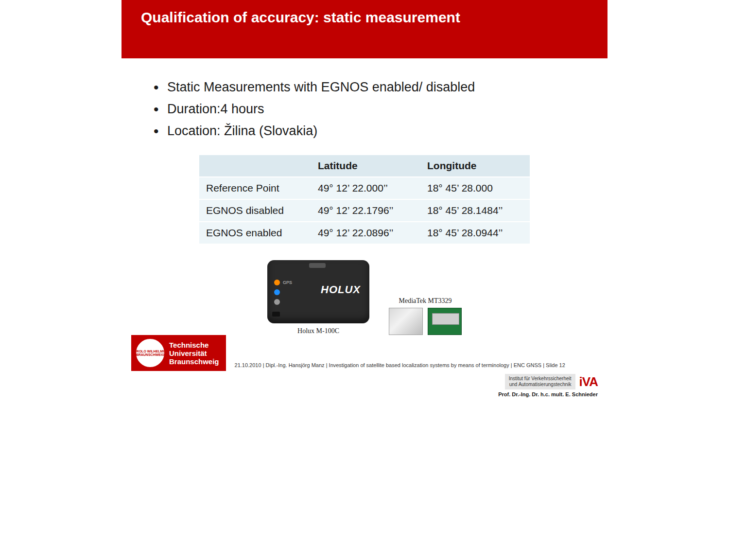Qualification of accuracy: static measurement
Static Measurements with EGNOS enabled/ disabled
Duration:4 hours
Location: Žilina (Slovakia)
| | Latitude | Longitude |
| --- | --- | --- |
| Reference Point | 49° 12’ 22.000’’ | 18° 45’ 28.000 |
| EGNOS disabled | 49° 12’ 22.1796’’ | 18° 45’ 28.1484’’ |
| EGNOS enabled | 49° 12’ 22.0896’’ | 18° 45’ 28.0944’’ |
GPS
HOLUX
Holux M-100C
MediaTek MT3329
CAROLO WILHELMINA
BRAUNSCHWEIG
Technische
Universität
Braunschweig
21.10.2010 | Dipl.-Ing. Hansjörg Manz | Investigation of satellite based localization systems by means of terminology | ENC GNSS | Slide 12
Institut für Verkehrssicherheit
und Automatisierungstechnik
iVA
Prof. Dr.-Ing. Dr. h.c. mult. E. Schnieder